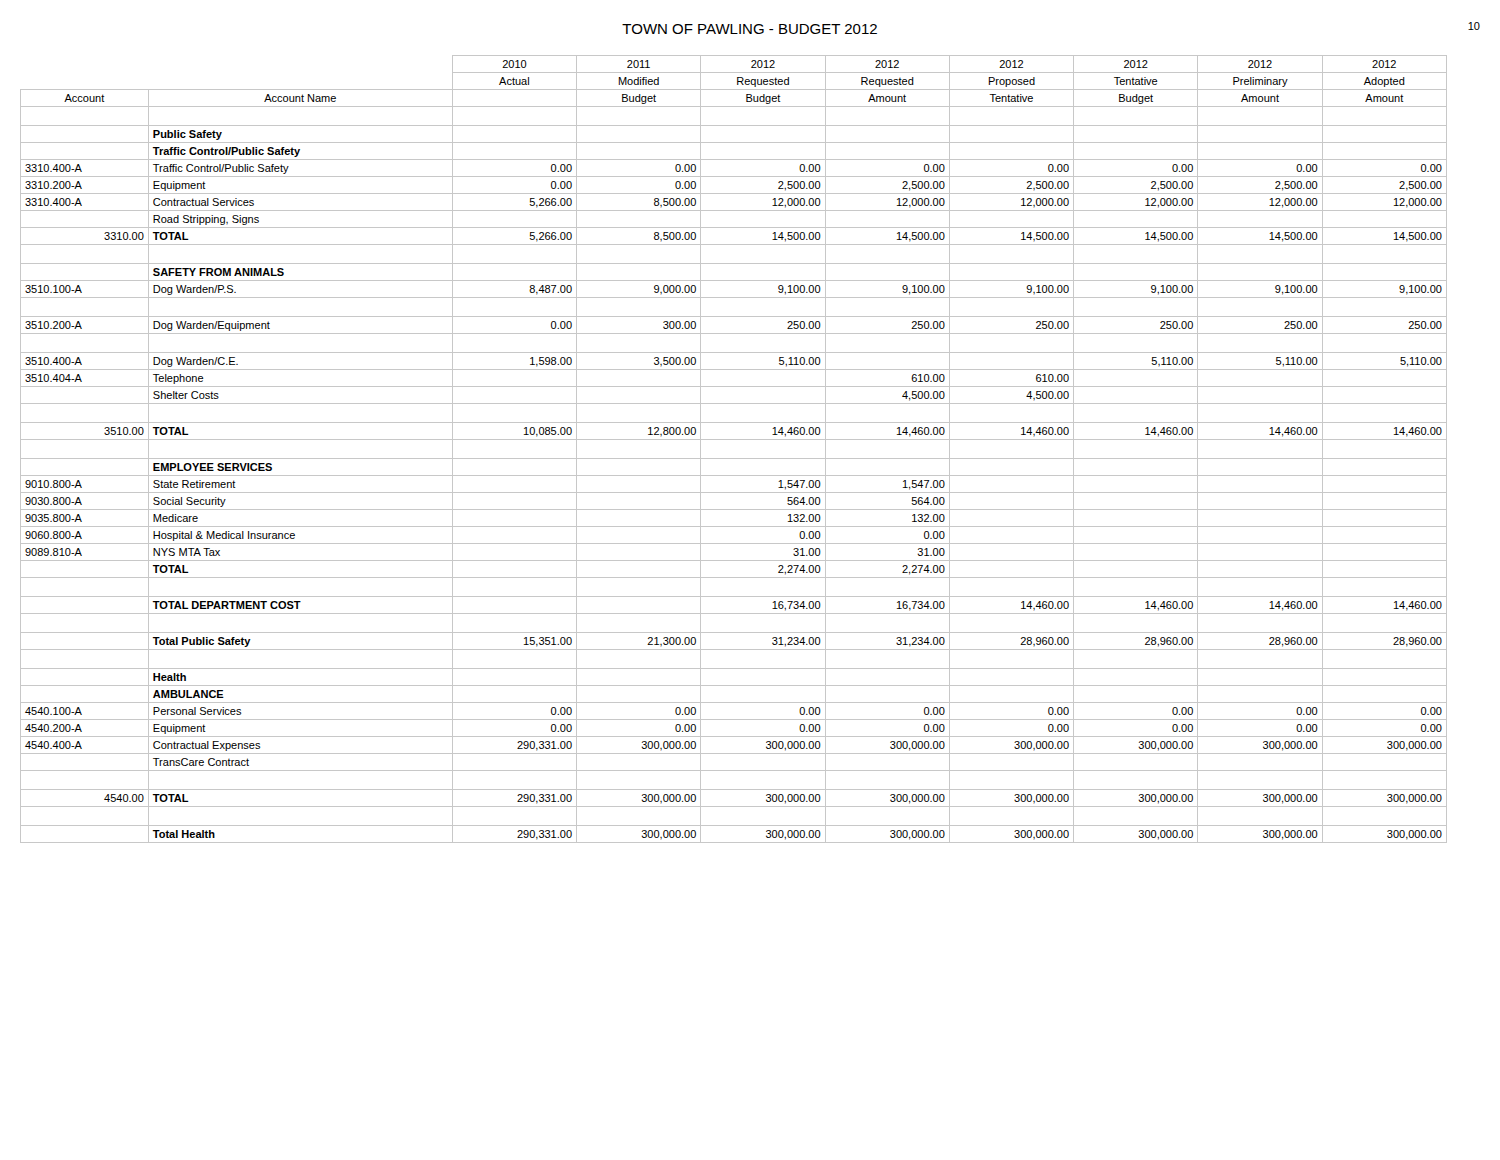10
TOWN OF PAWLING - BUDGET 2012
| | | 2010 | 2011 | 2012 | 2012 | 2012 | 2012 | 2012 | 2012 | | |
| --- | --- | --- | --- | --- | --- | --- | --- | --- | --- | --- | --- |
| | | Actual | Modified | Requested | Requested | Proposed | Tentative | Preliminary | Adopted | | |
| Account | Account Name | | Budget | Budget | Amount | Tentative | Budget | Amount | Amount | | |
| | Public Safety | | | | | | | | | | |
| | Traffic Control/Public Safety | | | | | | | | | | |
| 3310.400-A | Traffic Control/Public Safety | 0.00 | 0.00 | 0.00 | 0.00 | 0.00 | 0.00 | 0.00 | 0.00 | | |
| 3310.200-A | Equipment | 0.00 | 0.00 | 2,500.00 | 2,500.00 | 2,500.00 | 2,500.00 | 2,500.00 | 2,500.00 | | |
| 3310.400-A | Contractual Services | 5,266.00 | 8,500.00 | 12,000.00 | 12,000.00 | 12,000.00 | 12,000.00 | 12,000.00 | 12,000.00 | | |
| | Road Stripping, Signs | | | | | | | | | | |
| 3310.00 | TOTAL | 5,266.00 | 8,500.00 | 14,500.00 | 14,500.00 | 14,500.00 | 14,500.00 | 14,500.00 | 14,500.00 | | |
| | SAFETY FROM ANIMALS | | | | | | | | | | |
| 3510.100-A | Dog Warden/P.S. | 8,487.00 | 9,000.00 | 9,100.00 | 9,100.00 | 9,100.00 | 9,100.00 | 9,100.00 | 9,100.00 | | |
| 3510.200-A | Dog Warden/Equipment | 0.00 | 300.00 | 250.00 | 250.00 | 250.00 | 250.00 | 250.00 | 250.00 | | |
| 3510.400-A | Dog Warden/C.E. | 1,598.00 | 3,500.00 | 5,110.00 | | | 5,110.00 | 5,110.00 | 5,110.00 | | |
| 3510.404-A | Telephone | | | | 610.00 | 610.00 | | | | | |
| | Shelter Costs | | | | 4,500.00 | 4,500.00 | | | | | |
| 3510.00 | TOTAL | 10,085.00 | 12,800.00 | 14,460.00 | 14,460.00 | 14,460.00 | 14,460.00 | 14,460.00 | 14,460.00 | | |
| | EMPLOYEE SERVICES | | | | | | | | | | |
| 9010.800-A | State Retirement | | | 1,547.00 | 1,547.00 | | | | | | |
| 9030.800-A | Social Security | | | 564.00 | 564.00 | | | | | | |
| 9035.800-A | Medicare | | | 132.00 | 132.00 | | | | | | |
| 9060.800-A | Hospital & Medical Insurance | | | 0.00 | 0.00 | | | | | | |
| 9089.810-A | NYS MTA Tax | | | 31.00 | 31.00 | | | | | | |
| | TOTAL | | | 2,274.00 | 2,274.00 | | | | | | |
| | TOTAL DEPARTMENT COST | | | 16,734.00 | 16,734.00 | 14,460.00 | 14,460.00 | 14,460.00 | 14,460.00 | | |
| | Total Public Safety | 15,351.00 | 21,300.00 | 31,234.00 | 31,234.00 | 28,960.00 | 28,960.00 | 28,960.00 | 28,960.00 | | |
| | Health | | | | | | | | | | |
| | AMBULANCE | | | | | | | | | | |
| 4540.100-A | Personal Services | 0.00 | 0.00 | 0.00 | 0.00 | 0.00 | 0.00 | 0.00 | 0.00 | | |
| 4540.200-A | Equipment | 0.00 | 0.00 | 0.00 | 0.00 | 0.00 | 0.00 | 0.00 | 0.00 | | |
| 4540.400-A | Contractual Expenses | 290,331.00 | 300,000.00 | 300,000.00 | 300,000.00 | 300,000.00 | 300,000.00 | 300,000.00 | 300,000.00 | | |
| | TransCare Contract | | | | | | | | | | |
| 4540.00 | TOTAL | 290,331.00 | 300,000.00 | 300,000.00 | 300,000.00 | 300,000.00 | 300,000.00 | 300,000.00 | 300,000.00 | | |
| | Total Health | 290,331.00 | 300,000.00 | 300,000.00 | 300,000.00 | 300,000.00 | 300,000.00 | 300,000.00 | 300,000.00 | | |